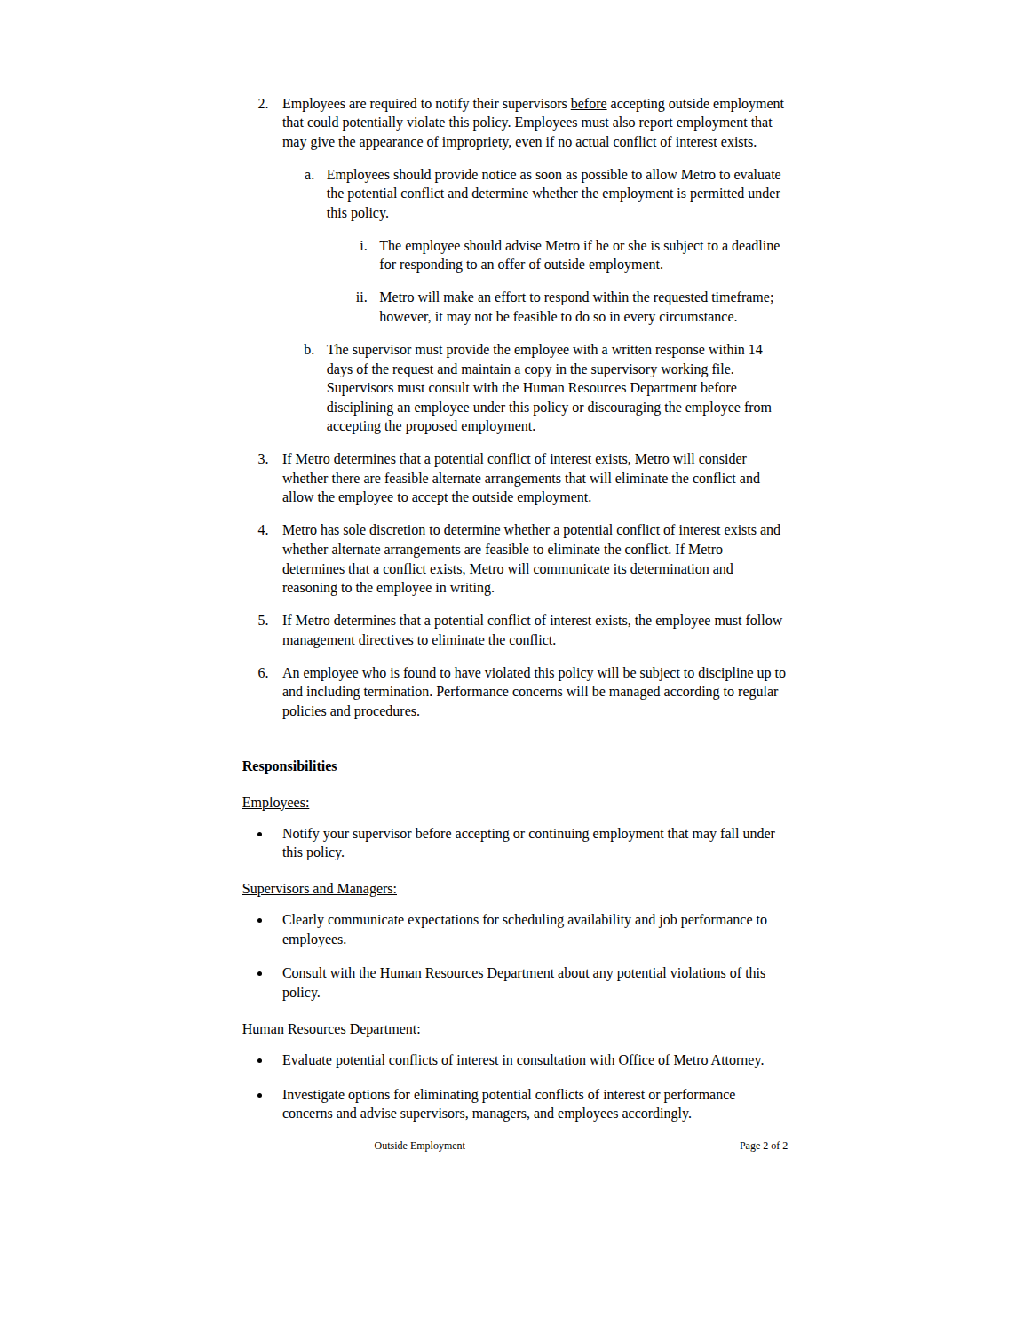Employees are required to notify their supervisors before accepting outside employment that could potentially violate this policy. Employees must also report employment that may give the appearance of impropriety, even if no actual conflict of interest exists.
Employees should provide notice as soon as possible to allow Metro to evaluate the potential conflict and determine whether the employment is permitted under this policy.
The employee should advise Metro if he or she is subject to a deadline for responding to an offer of outside employment.
Metro will make an effort to respond within the requested timeframe; however, it may not be feasible to do so in every circumstance.
The supervisor must provide the employee with a written response within 14 days of the request and maintain a copy in the supervisory working file. Supervisors must consult with the Human Resources Department before disciplining an employee under this policy or discouraging the employee from accepting the proposed employment.
If Metro determines that a potential conflict of interest exists, Metro will consider whether there are feasible alternate arrangements that will eliminate the conflict and allow the employee to accept the outside employment.
Metro has sole discretion to determine whether a potential conflict of interest exists and whether alternate arrangements are feasible to eliminate the conflict. If Metro determines that a conflict exists, Metro will communicate its determination and reasoning to the employee in writing.
If Metro determines that a potential conflict of interest exists, the employee must follow management directives to eliminate the conflict.
An employee who is found to have violated this policy will be subject to discipline up to and including termination. Performance concerns will be managed according to regular policies and procedures.
Responsibilities
Employees:
Notify your supervisor before accepting or continuing employment that may fall under this policy.
Supervisors and Managers:
Clearly communicate expectations for scheduling availability and job performance to employees.
Consult with the Human Resources Department about any potential violations of this policy.
Human Resources Department:
Evaluate potential conflicts of interest in consultation with Office of Metro Attorney.
Investigate options for eliminating potential conflicts of interest or performance concerns and advise supervisors, managers, and employees accordingly.
Outside Employment Page 2 of 2